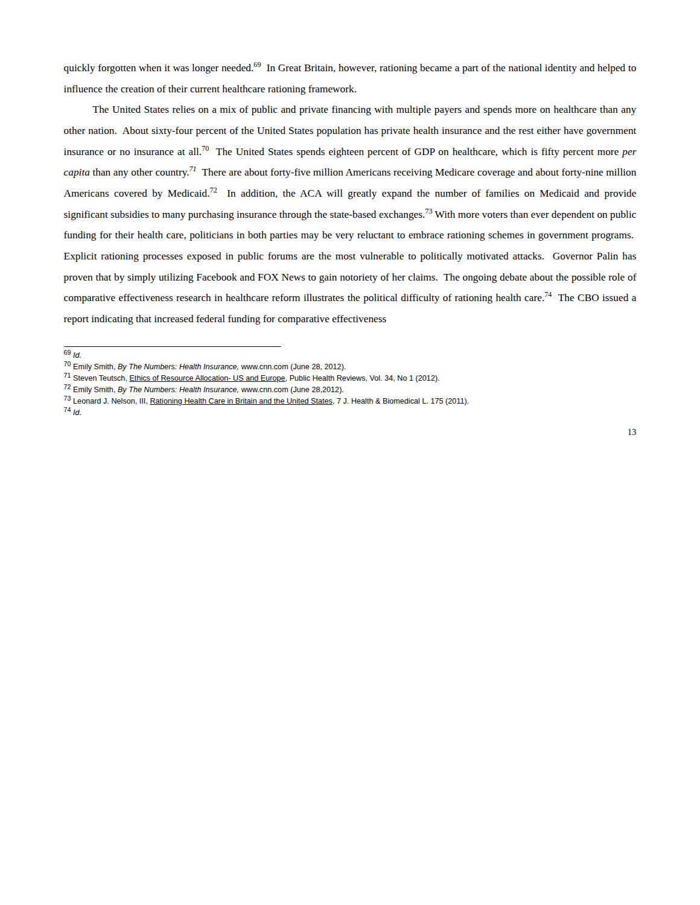quickly forgotten when it was longer needed.69 In Great Britain, however, rationing became a part of the national identity and helped to influence the creation of their current healthcare rationing framework.
The United States relies on a mix of public and private financing with multiple payers and spends more on healthcare than any other nation. About sixty-four percent of the United States population has private health insurance and the rest either have government insurance or no insurance at all.70 The United States spends eighteen percent of GDP on healthcare, which is fifty percent more per capita than any other country.71 There are about forty-five million Americans receiving Medicare coverage and about forty-nine million Americans covered by Medicaid.72 In addition, the ACA will greatly expand the number of families on Medicaid and provide significant subsidies to many purchasing insurance through the state-based exchanges.73 With more voters than ever dependent on public funding for their health care, politicians in both parties may be very reluctant to embrace rationing schemes in government programs. Explicit rationing processes exposed in public forums are the most vulnerable to politically motivated attacks. Governor Palin has proven that by simply utilizing Facebook and FOX News to gain notoriety of her claims. The ongoing debate about the possible role of comparative effectiveness research in healthcare reform illustrates the political difficulty of rationing health care.74 The CBO issued a report indicating that increased federal funding for comparative effectiveness
69 Id.
70 Emily Smith, By The Numbers: Health Insurance, www.cnn.com (June 28, 2012).
71 Steven Teutsch, Ethics of Resource Allocation- US and Europe, Public Health Reviews, Vol. 34, No 1 (2012).
72 Emily Smith, By The Numbers: Health Insurance, www.cnn.com (June 28,2012).
73 Leonard J. Nelson, III, Rationing Health Care in Britain and the United States, 7 J. Health & Biomedical L. 175 (2011).
74 Id.
13